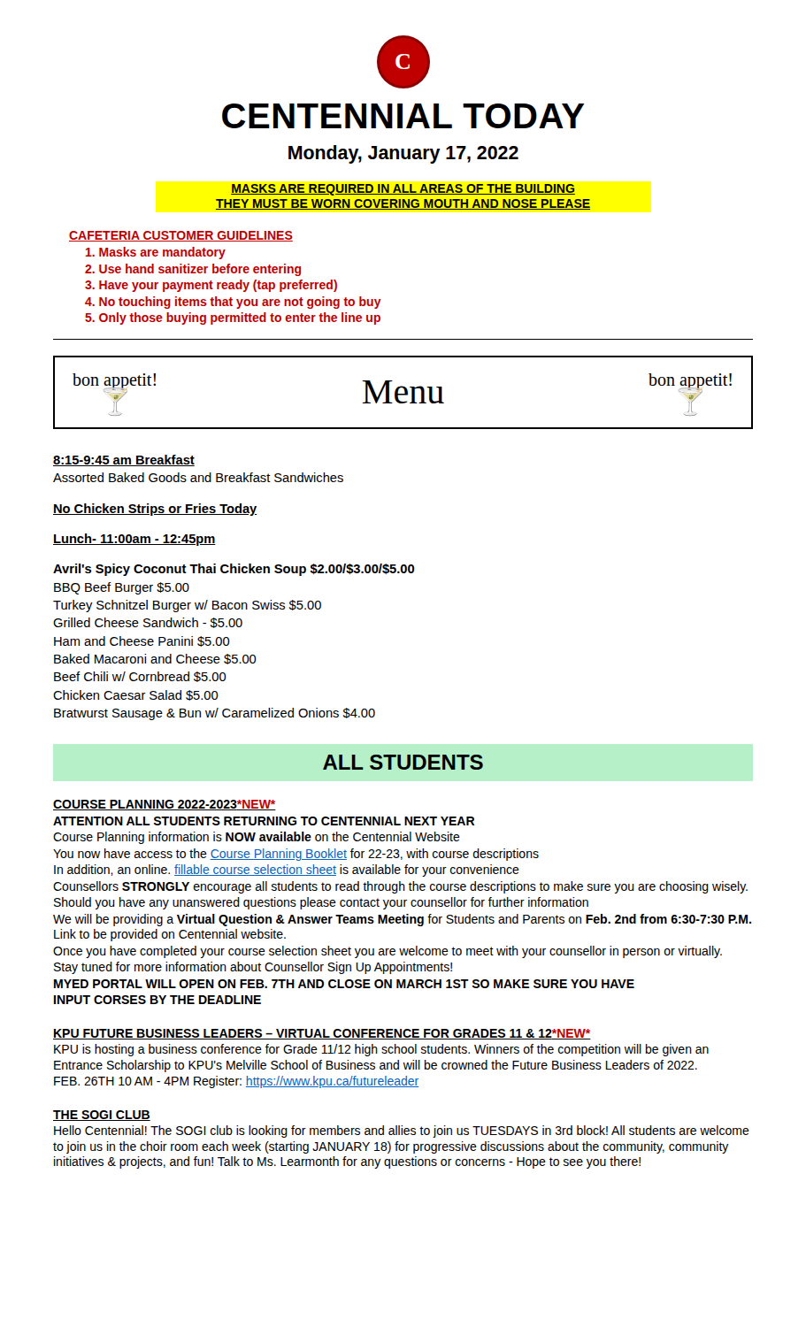C
CENTENNIAL TODAY
Monday, January 17, 2022
MASKS ARE REQUIRED IN ALL AREAS OF THE BUILDING THEY MUST BE WORN COVERING MOUTH AND NOSE PLEASE
CAFETERIA CUSTOMER GUIDELINES
1. Masks are mandatory
2. Use hand sanitizer before entering
3. Have your payment ready (tap preferred)
4. No touching items that you are not going to buy
5. Only those buying permitted to enter the line up
bon appetit!🍸
Menu
bon appetit!🍸
8:15-9:45 am Breakfast
Assorted Baked Goods and Breakfast Sandwiches
No Chicken Strips or Fries Today
Lunch- 11:00am - 12:45pm
Avril's Spicy Coconut Thai Chicken Soup $2.00/$3.00/$5.00
BBQ Beef Burger $5.00
Turkey Schnitzel Burger w/ Bacon Swiss $5.00
Grilled Cheese Sandwich - $5.00
Ham and Cheese Panini $5.00
Baked Macaroni and Cheese $5.00
Beef Chili w/ Cornbread $5.00
Chicken Caesar Salad $5.00
Bratwurst Sausage & Bun w/ Caramelized Onions $4.00
ALL STUDENTS
COURSE PLANNING 2022-2023*NEW*
ATTENTION ALL STUDENTS RETURNING TO CENTENNIAL NEXT YEAR
Course Planning information is NOW available on the Centennial Website
You now have access to the Course Planning Booklet for 22-23, with course descriptions
In addition, an online. fillable course selection sheet is available for your convenience
Counsellors STRONGLY encourage all students to read through the course descriptions to make sure you are choosing wisely.
Should you have any unanswered questions please contact your counsellor for further information
We will be providing a Virtual Question & Answer Teams Meeting for Students and Parents on Feb. 2nd from 6:30-7:30 P.M. Link to be provided on Centennial website.
Once you have completed your course selection sheet you are welcome to meet with your counsellor in person or virtually.
Stay tuned for more information about Counsellor Sign Up Appointments!
MYED PORTAL WILL OPEN ON FEB. 7TH AND CLOSE ON MARCH 1ST SO MAKE SURE YOU HAVE
INPUT CORSES BY THE DEADLINE
KPU FUTURE BUSINESS LEADERS – VIRTUAL CONFERENCE FOR GRADES 11 & 12*NEW*
KPU is hosting a business conference for Grade 11/12 high school students. Winners of the competition will be given an Entrance Scholarship to KPU's Melville School of Business and will be crowned the Future Business Leaders of 2022.
FEB. 26TH 10 AM - 4PM Register: https://www.kpu.ca/futureleader
THE SOGI CLUB
Hello Centennial! The SOGI club is looking for members and allies to join us TUESDAYS in 3rd block! All students are welcome to join us in the choir room each week (starting JANUARY 18) for progressive discussions about the community, community initiatives & projects, and fun! Talk to Ms. Learmonth for any questions or concerns - Hope to see you there!